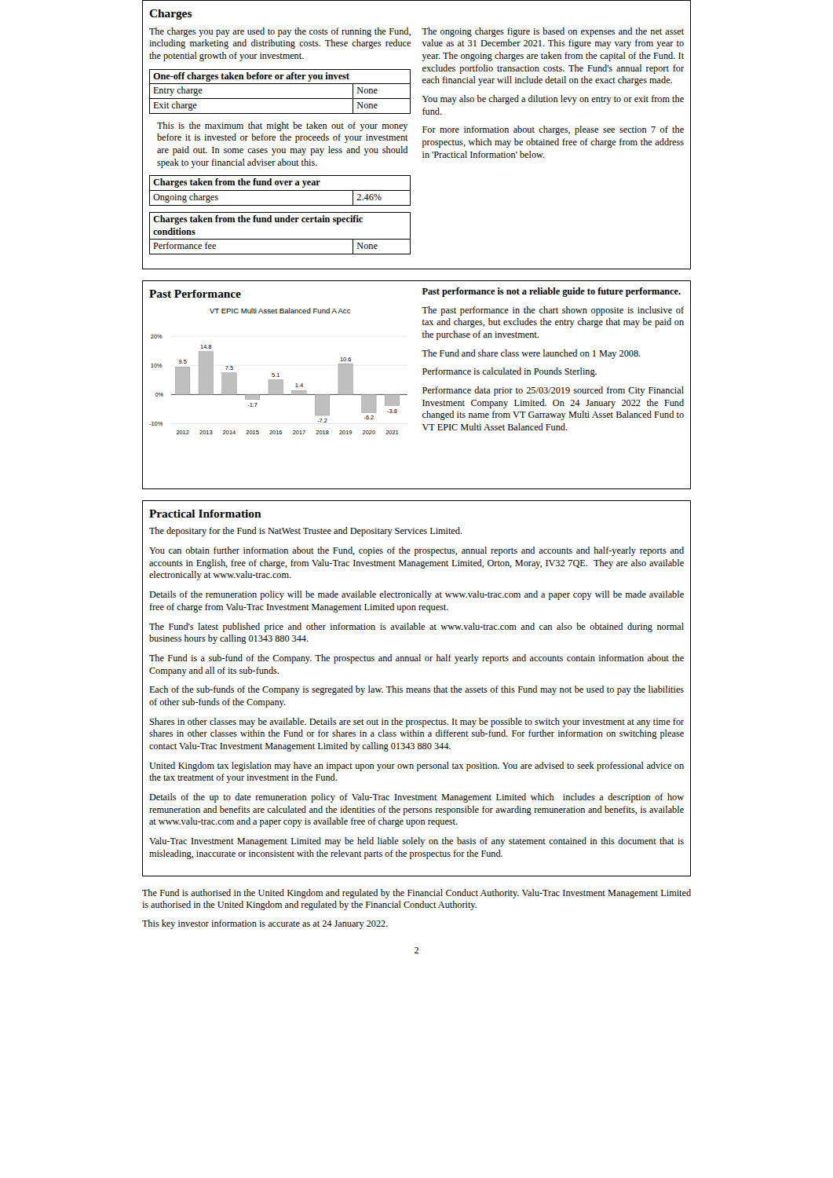Charges
The charges you pay are used to pay the costs of running the Fund, including marketing and distributing costs. These charges reduce the potential growth of your investment.
| One-off charges taken before or after you invest |
| --- |
| Entry charge | None |
| Exit charge | None |
This is the maximum that might be taken out of your money before it is invested or before the proceeds of your investment are paid out. In some cases you may pay less and you should speak to your financial adviser about this.
| Charges taken from the fund over a year |
| --- |
| Ongoing charges | 2.46% |
| Charges taken from the fund under certain specific conditions |
| --- |
| Performance fee | None |
The ongoing charges figure is based on expenses and the net asset value as at 31 December 2021. This figure may vary from year to year. The ongoing charges are taken from the capital of the Fund. It excludes portfolio transaction costs. The Fund's annual report for each financial year will include detail on the exact charges made.
You may also be charged a dilution levy on entry to or exit from the fund.
For more information about charges, please see section 7 of the prospectus, which may be obtained free of charge from the address in 'Practical Information' below.
Past Performance
VT EPIC Multi Asset Balanced Fund A Acc
20% 10% 0% -10% 9.5 14.8 7.5 -1.7 5.1 1.4 -7.2 10.6 -6.2 -3.8 2012 2013 2014 2015 2016 2017 2018 2019 2020 2021
Past performance is not a reliable guide to future performance.
The past performance in the chart shown opposite is inclusive of tax and charges, but excludes the entry charge that may be paid on the purchase of an investment.
The Fund and share class were launched on 1 May 2008.
Performance is calculated in Pounds Sterling.
Performance data prior to 25/03/2019 sourced from City Financial Investment Company Limited. On 24 January 2022 the Fund changed its name from VT Garraway Multi Asset Balanced Fund to VT EPIC Multi Asset Balanced Fund.
Practical Information
The depositary for the Fund is NatWest Trustee and Depositary Services Limited.
You can obtain further information about the Fund, copies of the prospectus, annual reports and accounts and half-yearly reports and accounts in English, free of charge, from Valu-Trac Investment Management Limited, Orton, Moray, IV32 7QE. They are also available electronically at www.valu-trac.com.
Details of the remuneration policy will be made available electronically at www.valu-trac.com and a paper copy will be made available free of charge from Valu-Trac Investment Management Limited upon request.
The Fund's latest published price and other information is available at www.valu-trac.com and can also be obtained during normal business hours by calling 01343 880 344.
The Fund is a sub-fund of the Company. The prospectus and annual or half yearly reports and accounts contain information about the Company and all of its sub-funds.
Each of the sub-funds of the Company is segregated by law. This means that the assets of this Fund may not be used to pay the liabilities of other sub-funds of the Company.
Shares in other classes may be available. Details are set out in the prospectus. It may be possible to switch your investment at any time for shares in other classes within the Fund or for shares in a class within a different sub-fund. For further information on switching please contact Valu-Trac Investment Management Limited by calling 01343 880 344.
United Kingdom tax legislation may have an impact upon your own personal tax position. You are advised to seek professional advice on the tax treatment of your investment in the Fund.
Details of the up to date remuneration policy of Valu-Trac Investment Management Limited which includes a description of how remuneration and benefits are calculated and the identities of the persons responsible for awarding remuneration and benefits, is available at www.valu-trac.com and a paper copy is available free of charge upon request.
Valu-Trac Investment Management Limited may be held liable solely on the basis of any statement contained in this document that is misleading, inaccurate or inconsistent with the relevant parts of the prospectus for the Fund.
The Fund is authorised in the United Kingdom and regulated by the Financial Conduct Authority. Valu-Trac Investment Management Limited is authorised in the United Kingdom and regulated by the Financial Conduct Authority.
This key investor information is accurate as at 24 January 2022.
2